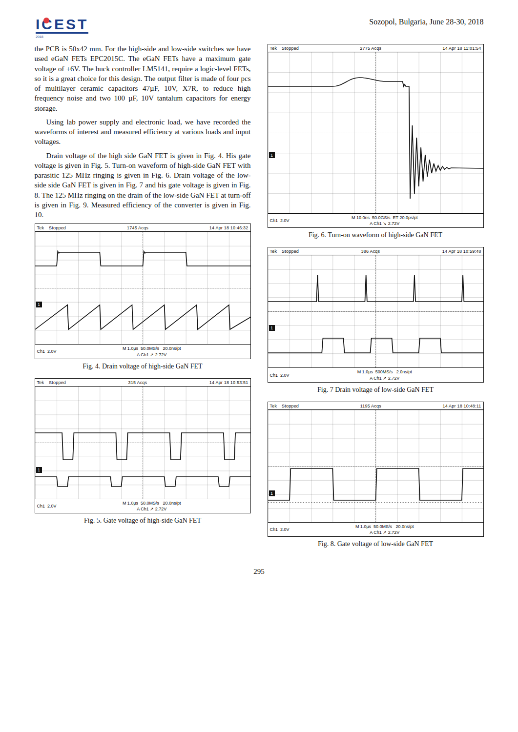I C E S T 2018
Sozopol, Bulgaria, June 28-30, 2018
the PCB is 50x42 mm. For the high-side and low-side switches we have used eGaN FETs EPC2015C. The eGaN FETs have a maximum gate voltage of +6V. The buck controller LM5141, require a logic-level FETs, so it is a great choice for this design. The output filter is made of four pcs of multilayer ceramic capacitors 47µF, 10V, X7R, to reduce high frequency noise and two 100 µF, 10V tantalum capacitors for energy storage.
Using lab power supply and electronic load, we have recorded the waveforms of interest and measured efficiency at various loads and input voltages.
Drain voltage of the high side GaN FET is given in Fig. 4. His gate voltage is given in Fig. 5. Turn-on waveform of high-side GaN FET with parasitic 125 MHz ringing is given in Fig. 6. Drain voltage of the low-side side GaN FET is given in Fig. 7 and his gate voltage is given in Fig. 8. The 125 MHz ringing on the drain of the low-side GaN FET at turn-off is given in Fig. 9. Measured efficiency of the converter is given in Fig. 10.
Tek Stopped
1745 Acqs
14 Apr 18 10:46:32
1
Ch1 2.0V
M 1.0µs 50.0MS/s 20.0ns/pt
A Ch1 ↗ 2.72V
Fig. 4. Drain voltage of high-side GaN FET
Tek Stopped
315 Acqs
14 Apr 18 10:53:51
1
Ch1 2.0V
M 1.0µs 50.0MS/s 20.0ns/pt
A Ch1 ↗ 2.72V
Fig. 5. Gate voltage of high-side GaN FET
Tek Stopped
2775 Acqs
14 Apr 18 11:01:54
1
Ch1 2.0V
M 10.0ns 50.0GS/s ET 20.0ps/pt
A Ch1 ↘ 2.72V
Fig. 6. Turn-on waveform of high-side GaN FET
Tek Stopped
386 Acqs
14 Apr 18 10:59:48
1
Ch1 2.0V
M 1.0µs 500MS/s 2.0ns/pt
A Ch1 ↗ 2.72V
Fig. 7 Drain voltage of low-side GaN FET
Tek Stopped
1195 Acqs
14 Apr 18 10:48:11
1
Ch1 2.0V
M 1.0µs 50.0MS/s 20.0ns/pt
A Ch1 ↗ 2.72V
Fig. 8. Gate voltage of low-side GaN FET
295